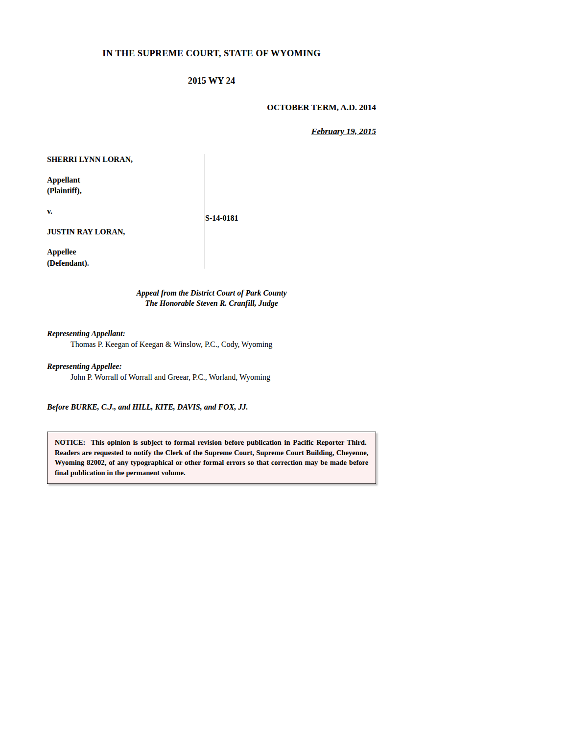IN THE SUPREME COURT, STATE OF WYOMING
2015 WY 24
OCTOBER TERM, A.D. 2014
February 19, 2015
| SHERRI LYNN LORAN, Appellant (Plaintiff), v. JUSTIN RAY LORAN, Appellee (Defendant). | S-14-0181 |
Appeal from the District Court of Park County
The Honorable Steven R. Cranfill, Judge
Representing Appellant:
Thomas P. Keegan of Keegan & Winslow, P.C., Cody, Wyoming
Representing Appellee:
John P. Worrall of Worrall and Greear, P.C., Worland, Wyoming
Before BURKE, C.J., and HILL, KITE, DAVIS, and FOX, JJ.
NOTICE: This opinion is subject to formal revision before publication in Pacific Reporter Third. Readers are requested to notify the Clerk of the Supreme Court, Supreme Court Building, Cheyenne, Wyoming 82002, of any typographical or other formal errors so that correction may be made before final publication in the permanent volume.